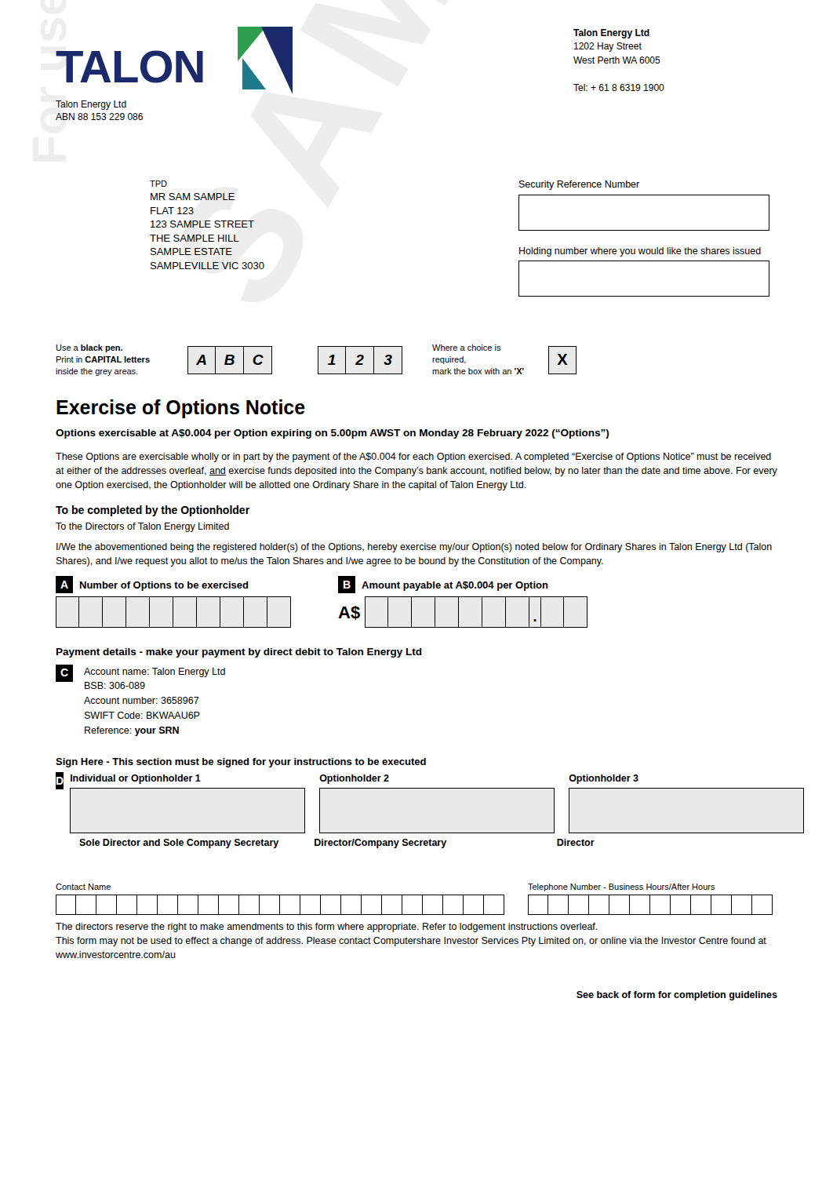SAMPLE
For use as only
TALON
Talon Energy Ltd
ABN 88 153 229 086
Talon Energy Ltd
1202 Hay Street
West Perth WA 6005
Tel: + 61 8 6319 1900
TPD
MR SAM SAMPLE
FLAT 123
123 SAMPLE STREET
THE SAMPLE HILL
SAMPLE ESTATE
SAMPLEVILLE VIC 3030
Security Reference Number
Holding number where you would like the shares issued
Use a black pen.
Print in CAPITAL letters
inside the grey areas.
A
B
C
1
2
3
Where a choice is required,
mark the box with an 'X'
X
Exercise of Options Notice
Options exercisable at A$0.004 per Option expiring on 5.00pm AWST on Monday 28 February 2022 (“Options”)
These Options are exercisable wholly or in part by the payment of the A$0.004 for each Option exercised. A completed “Exercise of Options Notice” must be received at either of the addresses overleaf, and exercise funds deposited into the Company’s bank account, notified below, by no later than the date and time above. For every one Option exercised, the Optionholder will be allotted one Ordinary Share in the capital of Talon Energy Ltd.
To be completed by the Optionholder
To the Directors of Talon Energy Limited
I/We the abovementioned being the registered holder(s) of the Options, hereby exercise my/our Option(s) noted below for Ordinary Shares in Talon Energy Ltd (Talon Shares), and I/we request you allot to me/us the Talon Shares and I/we agree to be bound by the Constitution of the Company.
ANumber of Options to be exercised
BAmount payable at A$0.004 per Option
A$
.
Payment details - make your payment by direct debit to Talon Energy Ltd
C
Account name: Talon Energy Ltd
BSB: 306-089
Account number: 3658967
SWIFT Code: BKWAAU6P
Reference: your SRN
Sign Here - This section must be signed for your instructions to be executed
D
Individual or Optionholder 1
Optionholder 2
Optionholder 3
Sole Director and Sole Company Secretary
Director/Company Secretary
Director
Contact Name
Telephone Number - Business Hours/After Hours
The directors reserve the right to make amendments to this form where appropriate. Refer to lodgement instructions overleaf.
This form may not be used to effect a change of address. Please contact Computershare Investor Services Pty Limited on, or online via the Investor Centre found at www.investorcentre.com/au
See back of form for completion guidelines